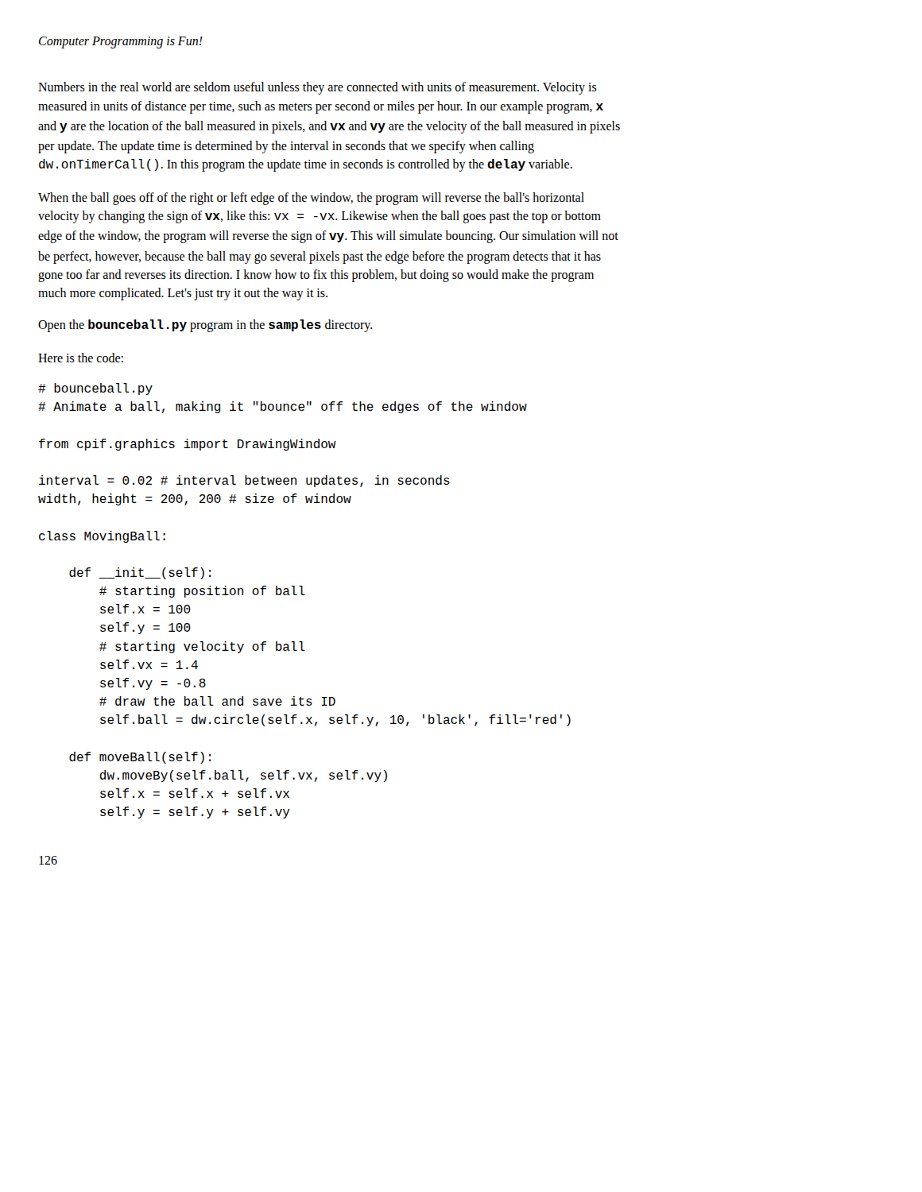Computer Programming is Fun!
Numbers in the real world are seldom useful unless they are connected with units of measurement. Velocity is measured in units of distance per time, such as meters per second or miles per hour. In our example program, x and y are the location of the ball measured in pixels, and vx and vy are the velocity of the ball measured in pixels per update. The update time is determined by the interval in seconds that we specify when calling dw.onTimerCall(). In this program the update time in seconds is controlled by the delay variable.
When the ball goes off of the right or left edge of the window, the program will reverse the ball's horizontal velocity by changing the sign of vx, like this: vx = -vx. Likewise when the ball goes past the top or bottom edge of the window, the program will reverse the sign of vy. This will simulate bouncing. Our simulation will not be perfect, however, because the ball may go several pixels past the edge before the program detects that it has gone too far and reverses its direction. I know how to fix this problem, but doing so would make the program much more complicated. Let's just try it out the way it is.
Open the bounceball.py program in the samples directory.
Here is the code:
# bounceball.py
# Animate a ball, making it "bounce" off the edges of the window

from cpif.graphics import DrawingWindow

interval = 0.02 # interval between updates, in seconds
width, height = 200, 200 # size of window

class MovingBall:

    def __init__(self):
        # starting position of ball
        self.x = 100
        self.y = 100
        # starting velocity of ball
        self.vx = 1.4
        self.vy = -0.8
        # draw the ball and save its ID
        self.ball = dw.circle(self.x, self.y, 10, 'black', fill='red')

    def moveBall(self):
        dw.moveBy(self.ball, self.vx, self.vy)
        self.x = self.x + self.vx
        self.y = self.y + self.vy
126